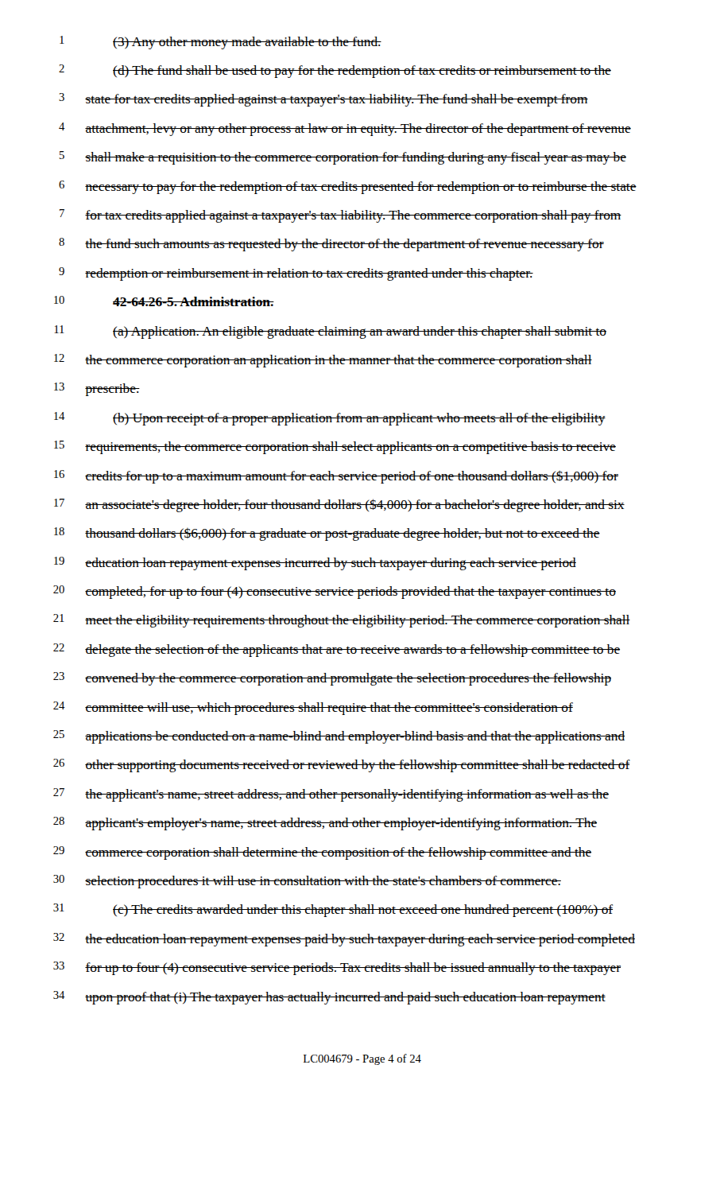(3) Any other money made available to the fund.
(d) The fund shall be used to pay for the redemption of tax credits or reimbursement to the
state for tax credits applied against a taxpayer's tax liability. The fund shall be exempt from
attachment, levy or any other process at law or in equity. The director of the department of revenue
shall make a requisition to the commerce corporation for funding during any fiscal year as may be
necessary to pay for the redemption of tax credits presented for redemption or to reimburse the state
for tax credits applied against a taxpayer's tax liability. The commerce corporation shall pay from
the fund such amounts as requested by the director of the department of revenue necessary for
redemption or reimbursement in relation to tax credits granted under this chapter.
42-64.26-5. Administration.
(a) Application. An eligible graduate claiming an award under this chapter shall submit to
the commerce corporation an application in the manner that the commerce corporation shall
prescribe.
(b) Upon receipt of a proper application from an applicant who meets all of the eligibility
requirements, the commerce corporation shall select applicants on a competitive basis to receive
credits for up to a maximum amount for each service period of one thousand dollars ($1,000) for
an associate's degree holder, four thousand dollars ($4,000) for a bachelor's degree holder, and six
thousand dollars ($6,000) for a graduate or post-graduate degree holder, but not to exceed the
education loan repayment expenses incurred by such taxpayer during each service period
completed, for up to four (4) consecutive service periods provided that the taxpayer continues to
meet the eligibility requirements throughout the eligibility period. The commerce corporation shall
delegate the selection of the applicants that are to receive awards to a fellowship committee to be
convened by the commerce corporation and promulgate the selection procedures the fellowship
committee will use, which procedures shall require that the committee's consideration of
applications be conducted on a name-blind and employer-blind basis and that the applications and
other supporting documents received or reviewed by the fellowship committee shall be redacted of
the applicant's name, street address, and other personally-identifying information as well as the
applicant's employer's name, street address, and other employer-identifying information. The
commerce corporation shall determine the composition of the fellowship committee and the
selection procedures it will use in consultation with the state's chambers of commerce.
(c) The credits awarded under this chapter shall not exceed one hundred percent (100%) of
the education loan repayment expenses paid by such taxpayer during each service period completed
for up to four (4) consecutive service periods. Tax credits shall be issued annually to the taxpayer
upon proof that (i) The taxpayer has actually incurred and paid such education loan repayment
LC004679 - Page 4 of 24